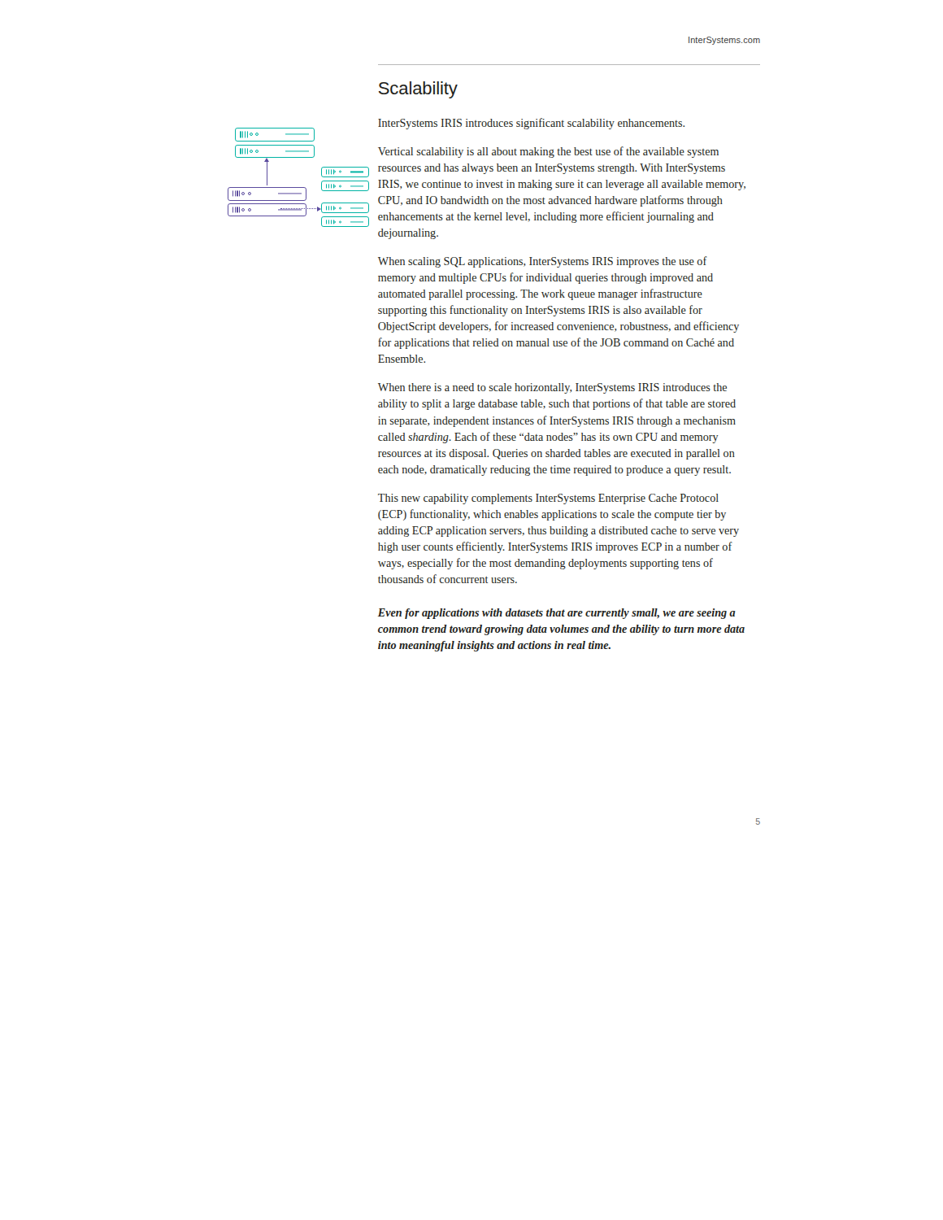InterSystems.com
Scalability
InterSystems IRIS introduces significant scalability enhancements.
Vertical scalability is all about making the best use of the available system resources and has always been an InterSystems strength. With InterSystems IRIS, we continue to invest in making sure it can leverage all available memory, CPU, and IO bandwidth on the most advanced hardware platforms through enhancements at the kernel level, including more efficient journaling and dejournaling.
When scaling SQL applications, InterSystems IRIS improves the use of memory and multiple CPUs for individual queries through improved and automated parallel processing. The work queue manager infrastructure supporting this functionality on InterSystems IRIS is also available for ObjectScript developers, for increased convenience, robustness, and efficiency for applications that relied on manual use of the JOB command on Caché and Ensemble.
When there is a need to scale horizontally, InterSystems IRIS introduces the ability to split a large database table, such that portions of that table are stored in separate, independent instances of InterSystems IRIS through a mechanism called sharding. Each of these “data nodes” has its own CPU and memory resources at its disposal. Queries on sharded tables are executed in parallel on each node, dramatically reducing the time required to produce a query result.
This new capability complements InterSystems Enterprise Cache Protocol (ECP) functionality, which enables applications to scale the compute tier by adding ECP application servers, thus building a distributed cache to serve very high user counts efficiently. InterSystems IRIS improves ECP in a number of ways, especially for the most demanding deployments supporting tens of thousands of concurrent users.
Even for applications with datasets that are currently small, we are seeing a common trend toward growing data volumes and the ability to turn more data into meaningful insights and actions in real time.
5